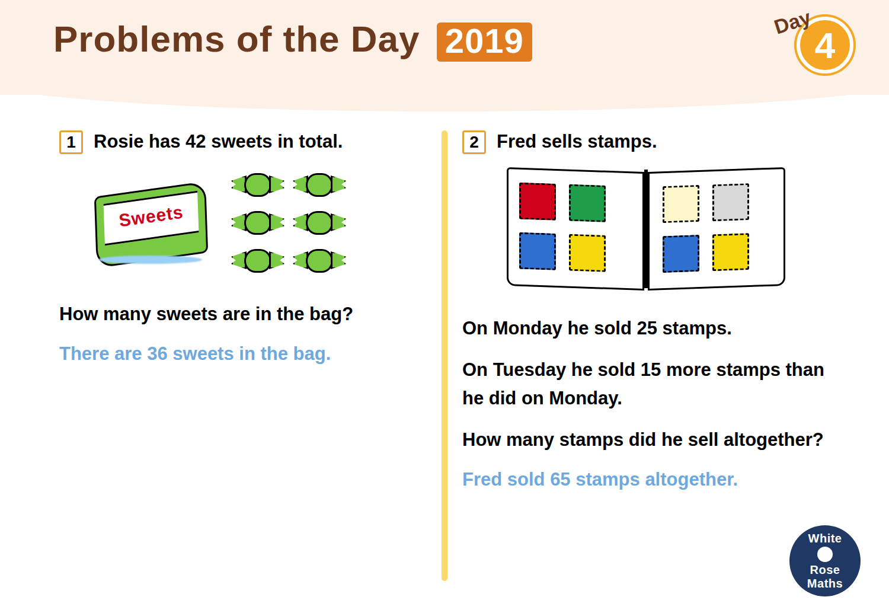Problems of the Day 2019
Day
4
1
Rosie has 42 sweets in total.
Sweets
How many sweets are in the bag?
There are 36 sweets in the bag.
2
Fred sells stamps.
On Monday he sold 25 stamps.
On Tuesday he sold 15 more stamps than he did on Monday.
How many stamps did he sell altogether?
Fred sold 65 stamps altogether.
White Rose Maths